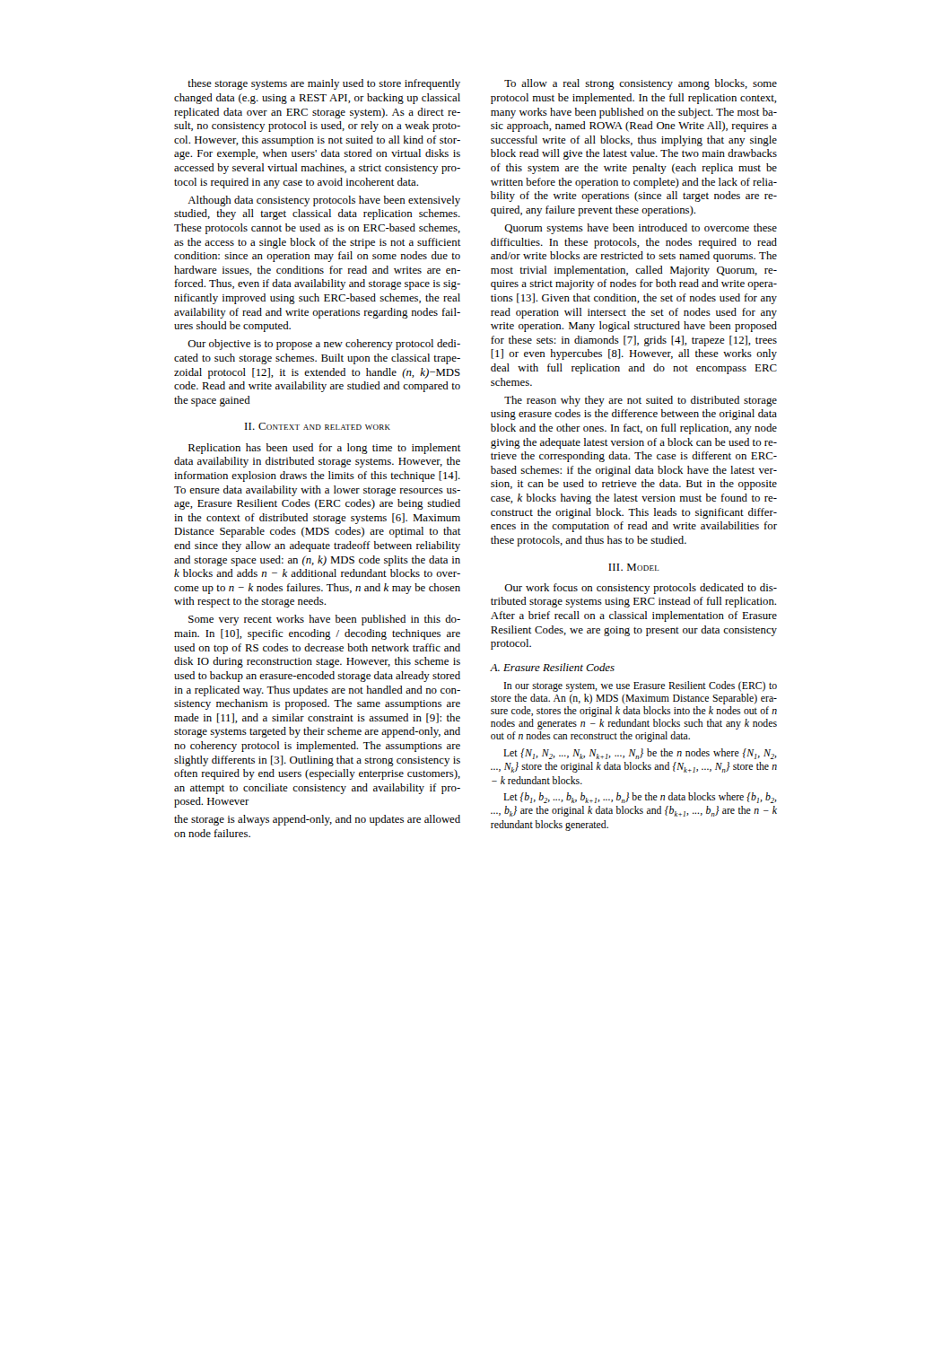these storage systems are mainly used to store infrequently changed data (e.g. using a REST API, or backing up classical replicated data over an ERC storage system). As a direct result, no consistency protocol is used, or rely on a weak protocol. However, this assumption is not suited to all kind of storage. For exemple, when users' data stored on virtual disks is accessed by several virtual machines, a strict consistency protocol is required in any case to avoid incoherent data.
Although data consistency protocols have been extensively studied, they all target classical data replication schemes. These protocols cannot be used as is on ERC-based schemes, as the access to a single block of the stripe is not a sufficient condition: since an operation may fail on some nodes due to hardware issues, the conditions for read and writes are enforced. Thus, even if data availability and storage space is significantly improved using such ERC-based schemes, the real availability of read and write operations regarding nodes failures should be computed.
Our objective is to propose a new coherency protocol dedicated to such storage schemes. Built upon the classical trapezoidal protocol [12], it is extended to handle (n, k)−MDS code. Read and write availability are studied and compared to the space gained
II. Context and related work
Replication has been used for a long time to implement data availability in distributed storage systems. However, the information explosion draws the limits of this technique [14]. To ensure data availability with a lower storage resources usage, Erasure Resilient Codes (ERC codes) are being studied in the context of distributed storage systems [6]. Maximum Distance Separable codes (MDS codes) are optimal to that end since they allow an adequate tradeoff between reliability and storage space used: an (n, k) MDS code splits the data in k blocks and adds n − k additional redundant blocks to overcome up to n − k nodes failures. Thus, n and k may be chosen with respect to the storage needs.
Some very recent works have been published in this domain. In [10], specific encoding / decoding techniques are used on top of RS codes to decrease both network traffic and disk IO during reconstruction stage. However, this scheme is used to backup an erasure-encoded storage data already stored in a replicated way. Thus updates are not handled and no consistency mechanism is proposed. The same assumptions are made in [11], and a similar constraint is assumed in [9]: the storage systems targeted by their scheme are append-only, and no coherency protocol is implemented. The assumptions are slightly differents in [3]. Outlining that a strong consistency is often required by end users (especially enterprise customers), an attempt to conciliate consistency and availability if proposed. However
the storage is always append-only, and no updates are allowed on node failures.
To allow a real strong consistency among blocks, some protocol must be implemented. In the full replication context, many works have been published on the subject. The most basic approach, named ROWA (Read One Write All), requires a successful write of all blocks, thus implying that any single block read will give the latest value. The two main drawbacks of this system are the write penalty (each replica must be written before the operation to complete) and the lack of reliability of the write operations (since all target nodes are required, any failure prevent these operations).
Quorum systems have been introduced to overcome these difficulties. In these protocols, the nodes required to read and/or write blocks are restricted to sets named quorums. The most trivial implementation, called Majority Quorum, requires a strict majority of nodes for both read and write operations [13]. Given that condition, the set of nodes used for any read operation will intersect the set of nodes used for any write operation. Many logical structured have been proposed for these sets: in diamonds [7], grids [4], trapeze [12], trees [1] or even hypercubes [8]. However, all these works only deal with full replication and do not encompass ERC schemes.
The reason why they are not suited to distributed storage using erasure codes is the difference between the original data block and the other ones. In fact, on full replication, any node giving the adequate latest version of a block can be used to retrieve the corresponding data. The case is different on ERC-based schemes: if the original data block have the latest version, it can be used to retrieve the data. But in the opposite case, k blocks having the latest version must be found to reconstruct the original block. This leads to significant differences in the computation of read and write availabilities for these protocols, and thus has to be studied.
III. Model
Our work focus on consistency protocols dedicated to distributed storage systems using ERC instead of full replication. After a brief recall on a classical implementation of Erasure Resilient Codes, we are going to present our data consistency protocol.
A. Erasure Resilient Codes
In our storage system, we use Erasure Resilient Codes (ERC) to store the data. An (n, k) MDS (Maximum Distance Separable) erasure code, stores the original k data blocks into the k nodes out of n nodes and generates n − k redundant blocks such that any k nodes out of n nodes can reconstruct the original data.
Let {N1, N2, ..., Nk, Nk+1, ..., Nn} be the n nodes where {N1, N2, ..., Nk} store the original k data blocks and {Nk+1, ..., Nn} store the n − k redundant blocks.
Let {b1, b2, ..., bk, bk+1, ..., bn} be the n data blocks where {b1, b2, ..., bk} are the original k data blocks and {bk+1, ..., bn} are the n − k redundant blocks generated.